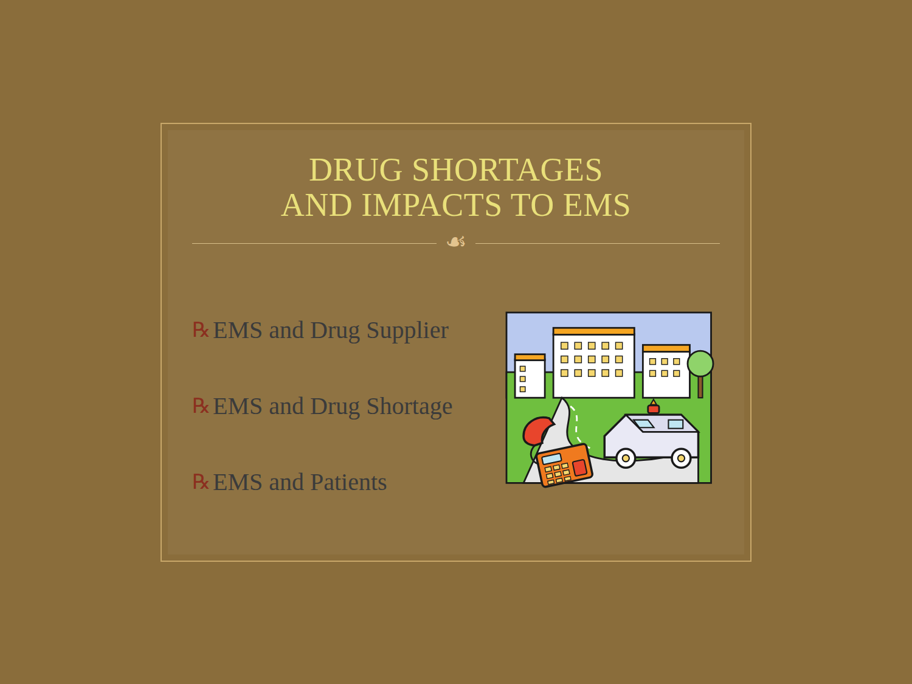DRUG SHORTAGES
AND IMPACTS TO EMS
☙
℞EMS and Drug Supplier
℞EMS and Drug Shortage
℞EMS and Patients